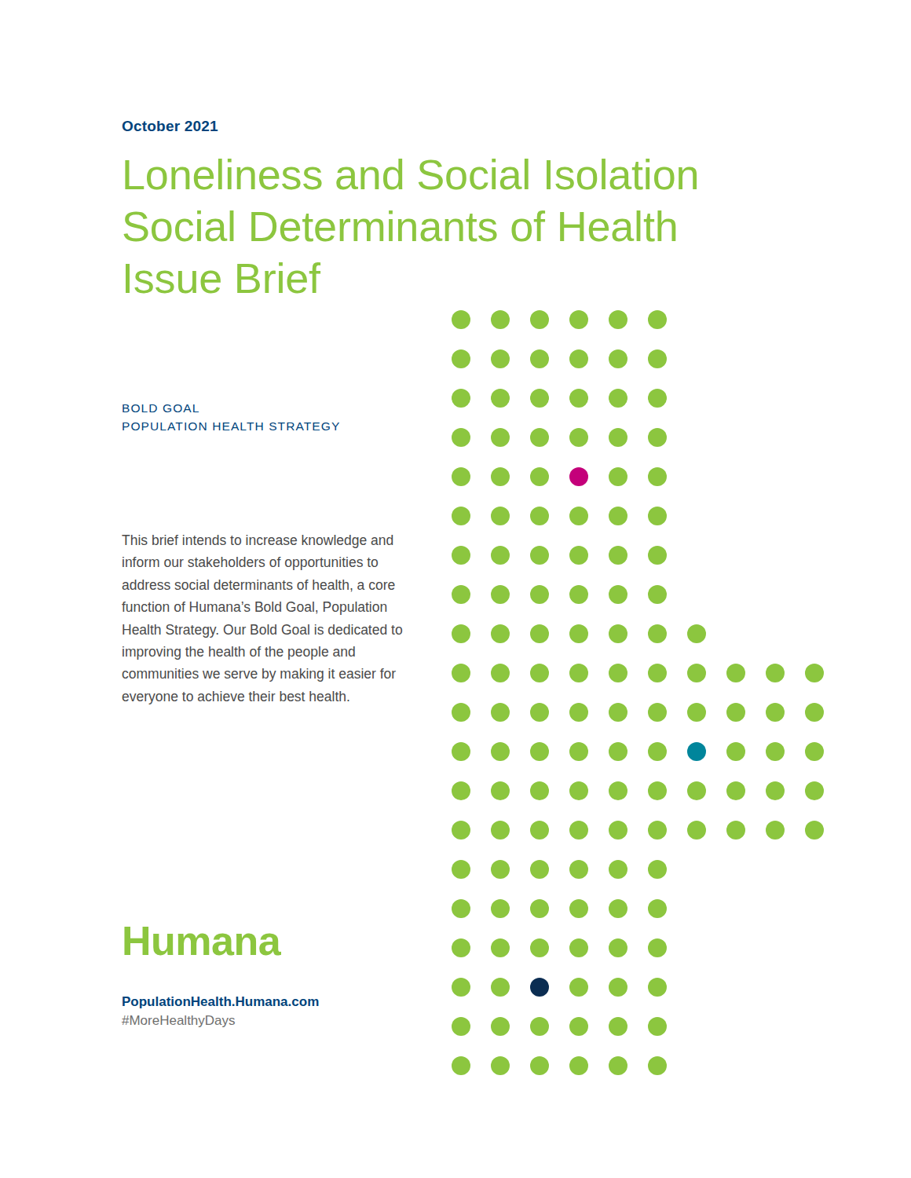October 2021
Loneliness and Social Isolation
Social Determinants of Health
Issue Brief
BOLD GOAL
POPULATION HEALTH STRATEGY
This brief intends to increase knowledge and inform our stakeholders of opportunities to address social determinants of health, a core function of Humana’s Bold Goal, Population Health Strategy. Our Bold Goal is dedicated to improving the health of the people and communities we serve by making it easier for everyone to achieve their best health.
Humana
PopulationHealth.Humana.com
#MoreHealthyDays